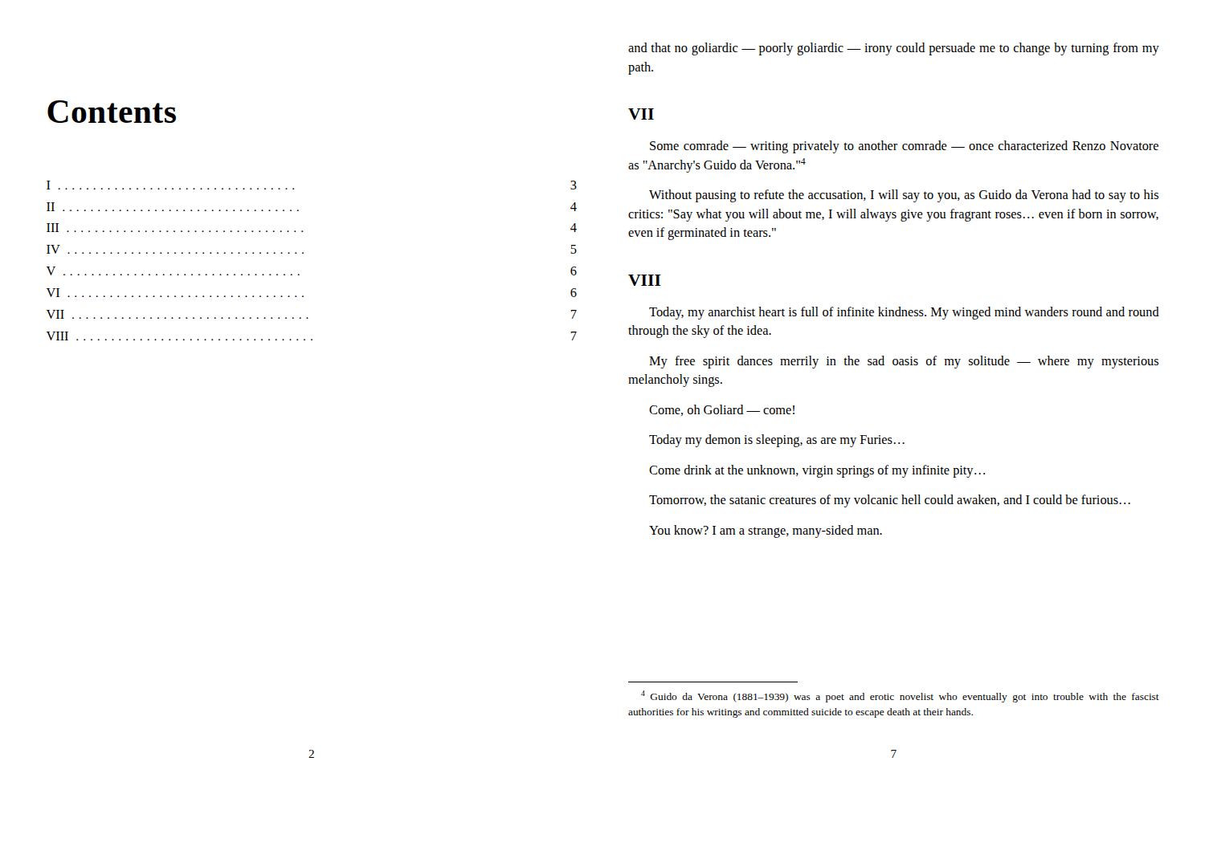Contents
I.................................. 3
II.................................. 4
III.................................. 4
IV.................................. 5
V.................................. 6
VI.................................. 6
VII.................................. 7
VIII.................................. 7
2
and that no goliardic — poorly goliardic — irony could persuade me to change by turning from my path.
VII
Some comrade — writing privately to another comrade — once characterized Renzo Novatore as "Anarchy's Guido da Verona."4
Without pausing to refute the accusation, I will say to you, as Guido da Verona had to say to his critics: "Say what you will about me, I will always give you fragrant roses… even if born in sorrow, even if germinated in tears."
VIII
Today, my anarchist heart is full of infinite kindness. My winged mind wanders round and round through the sky of the idea.
My free spirit dances merrily in the sad oasis of my solitude — where my mysterious melancholy sings.
Come, oh Goliard — come!
Today my demon is sleeping, as are my Furies…
Come drink at the unknown, virgin springs of my infinite pity…
Tomorrow, the satanic creatures of my volcanic hell could awaken, and I could be furious…
You know? I am a strange, many-sided man.
4 Guido da Verona (1881–1939) was a poet and erotic novelist who eventually got into trouble with the fascist authorities for his writings and committed suicide to escape death at their hands.
7